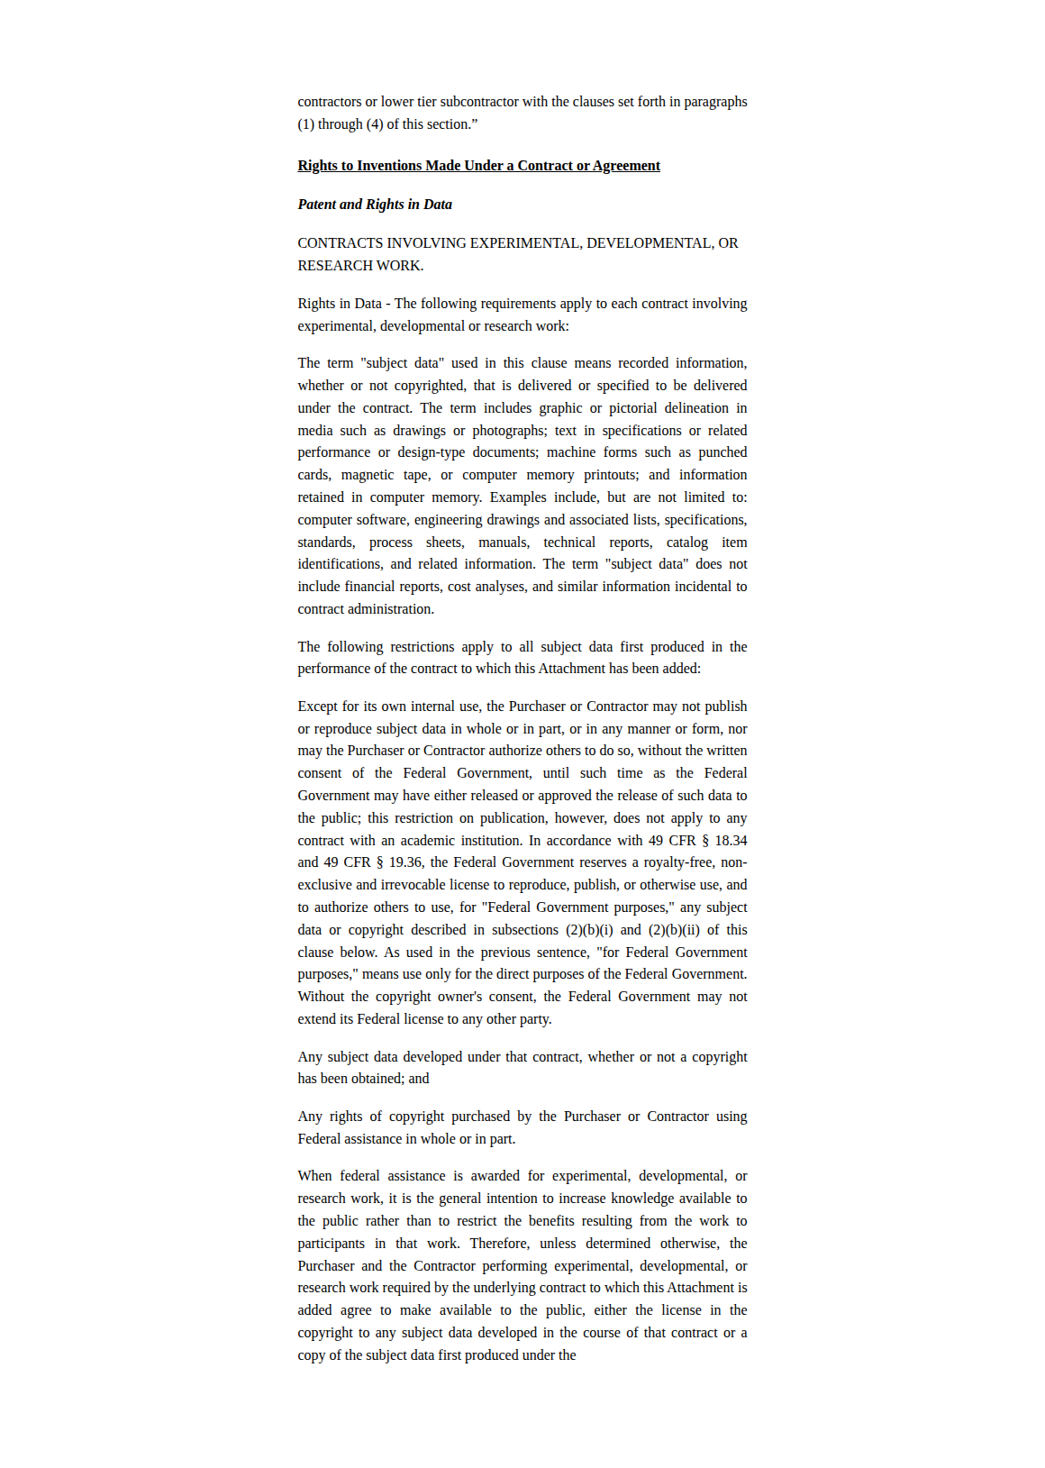contractors or lower tier subcontractor with the clauses set forth in paragraphs (1) through (4) of this section.”
Rights to Inventions Made Under a Contract or Agreement
Patent and Rights in Data
CONTRACTS INVOLVING EXPERIMENTAL, DEVELOPMENTAL, OR RESEARCH WORK.
Rights in Data - The following requirements apply to each contract involving experimental, developmental or research work:
The term "subject data" used in this clause means recorded information, whether or not copyrighted, that is delivered or specified to be delivered under the contract. The term includes graphic or pictorial delineation in media such as drawings or photographs; text in specifications or related performance or design-type documents; machine forms such as punched cards, magnetic tape, or computer memory printouts; and information retained in computer memory. Examples include, but are not limited to: computer software, engineering drawings and associated lists, specifications, standards, process sheets, manuals, technical reports, catalog item identifications, and related information. The term "subject data" does not include financial reports, cost analyses, and similar information incidental to contract administration.
The following restrictions apply to all subject data first produced in the performance of the contract to which this Attachment has been added:
Except for its own internal use, the Purchaser or Contractor may not publish or reproduce subject data in whole or in part, or in any manner or form, nor may the Purchaser or Contractor authorize others to do so, without the written consent of the Federal Government, until such time as the Federal Government may have either released or approved the release of such data to the public; this restriction on publication, however, does not apply to any contract with an academic institution. In accordance with 49 CFR § 18.34 and 49 CFR § 19.36, the Federal Government reserves a royalty-free, non-exclusive and irrevocable license to reproduce, publish, or otherwise use, and to authorize others to use, for "Federal Government purposes," any subject data or copyright described in subsections (2)(b)(i) and (2)(b)(ii) of this clause below. As used in the previous sentence, "for Federal Government purposes," means use only for the direct purposes of the Federal Government. Without the copyright owner's consent, the Federal Government may not extend its Federal license to any other party.
Any subject data developed under that contract, whether or not a copyright has been obtained; and
Any rights of copyright purchased by the Purchaser or Contractor using Federal assistance in whole or in part.
When federal assistance is awarded for experimental, developmental, or research work, it is the general intention to increase knowledge available to the public rather than to restrict the benefits resulting from the work to participants in that work. Therefore, unless determined otherwise, the Purchaser and the Contractor performing experimental, developmental, or research work required by the underlying contract to which this Attachment is added agree to make available to the public, either the license in the copyright to any subject data developed in the course of that contract or a copy of the subject data first produced under the